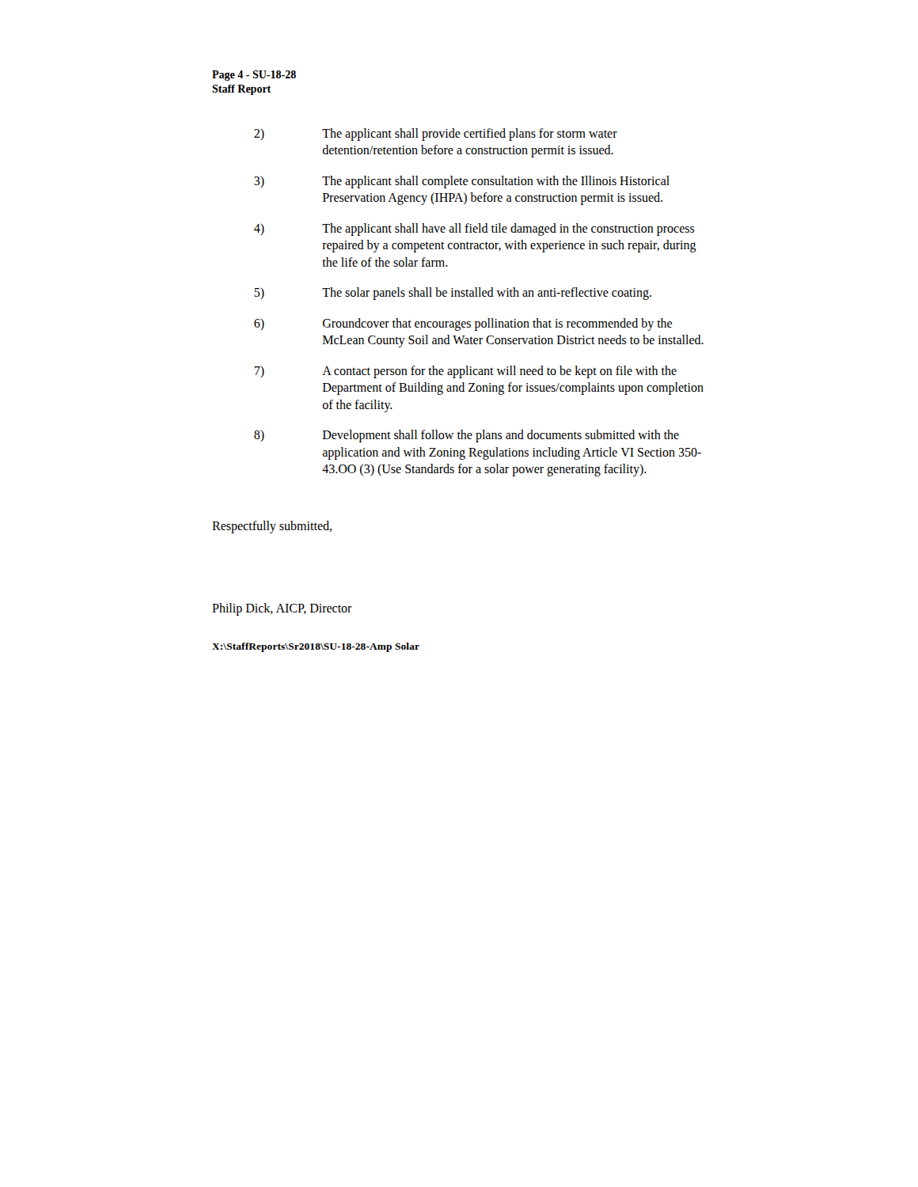Page 4 - SU-18-28
Staff Report
2) The applicant shall provide certified plans for storm water detention/retention before a construction permit is issued.
3) The applicant shall complete consultation with the Illinois Historical Preservation Agency (IHPA) before a construction permit is issued.
4) The applicant shall have all field tile damaged in the construction process repaired by a competent contractor, with experience in such repair, during the life of the solar farm.
5) The solar panels shall be installed with an anti-reflective coating.
6) Groundcover that encourages pollination that is recommended by the McLean County Soil and Water Conservation District needs to be installed.
7) A contact person for the applicant will need to be kept on file with the Department of Building and Zoning for issues/complaints upon completion of the facility.
8) Development shall follow the plans and documents submitted with the application and with Zoning Regulations including Article VI Section 350-43.OO (3) (Use Standards for a solar power generating facility).
Respectfully submitted,
Philip Dick, AICP, Director
X:\StaffReports\Sr2018\SU-18-28-Amp Solar